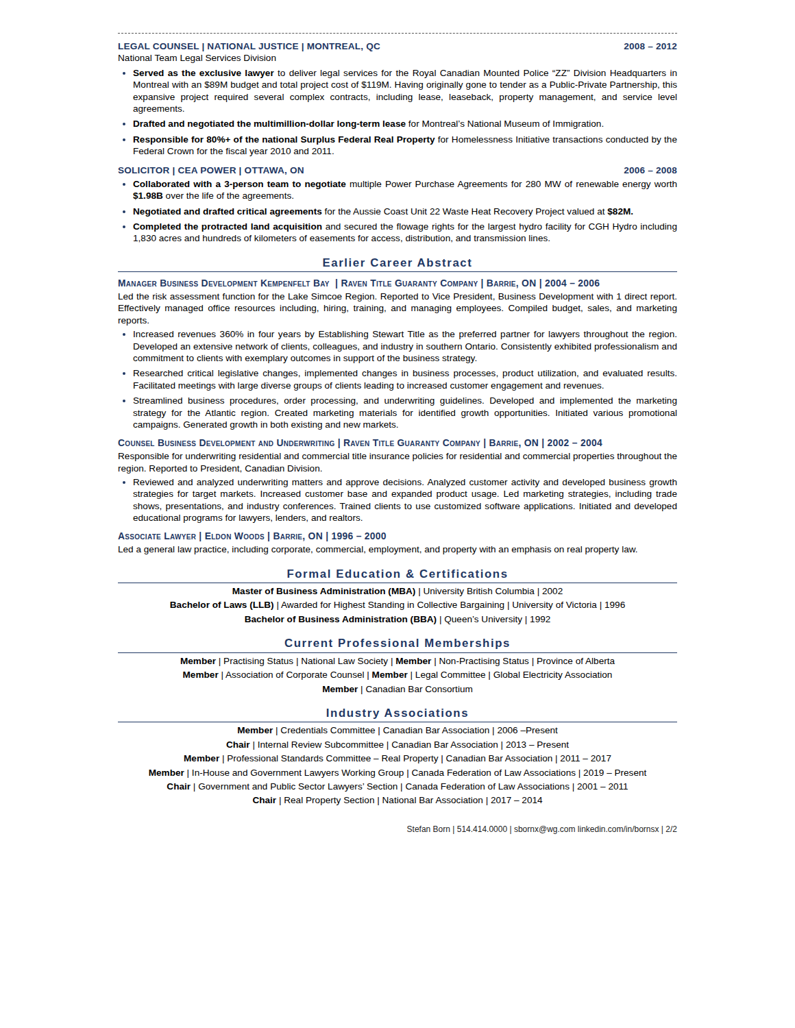Legal Counsel | National Justice | Montreal, QC 2008 – 2012
National Team Legal Services Division
Served as the exclusive lawyer to deliver legal services for the Royal Canadian Mounted Police “ZZ” Division Headquarters in Montreal with an $89M budget and total project cost of $119M. Having originally gone to tender as a Public-Private Partnership, this expansive project required several complex contracts, including lease, leaseback, property management, and service level agreements.
Drafted and negotiated the multimillion-dollar long-term lease for Montreal’s National Museum of Immigration.
Responsible for 80%+ of the national Surplus Federal Real Property for Homelessness Initiative transactions conducted by the Federal Crown for the fiscal year 2010 and 2011.
Solicitor | CEA Power | Ottawa, ON 2006 – 2008
Collaborated with a 3-person team to negotiate multiple Power Purchase Agreements for 280 MW of renewable energy worth $1.98B over the life of the agreements.
Negotiated and drafted critical agreements for the Aussie Coast Unit 22 Waste Heat Recovery Project valued at $82M.
Completed the protracted land acquisition and secured the flowage rights for the largest hydro facility for CGH Hydro including 1,830 acres and hundreds of kilometers of easements for access, distribution, and transmission lines.
Earlier Career Abstract
Manager Business Development Kempenfelt Bay | Raven Title Guaranty Company | Barrie, ON | 2004 – 2006
Led the risk assessment function for the Lake Simcoe Region. Reported to Vice President, Business Development with 1 direct report. Effectively managed office resources including, hiring, training, and managing employees. Compiled budget, sales, and marketing reports.
Increased revenues 360% in four years by Establishing Stewart Title as the preferred partner for lawyers throughout the region. Developed an extensive network of clients, colleagues, and industry in southern Ontario. Consistently exhibited professionalism and commitment to clients with exemplary outcomes in support of the business strategy.
Researched critical legislative changes, implemented changes in business processes, product utilization, and evaluated results. Facilitated meetings with large diverse groups of clients leading to increased customer engagement and revenues.
Streamlined business procedures, order processing, and underwriting guidelines. Developed and implemented the marketing strategy for the Atlantic region. Created marketing materials for identified growth opportunities. Initiated various promotional campaigns. Generated growth in both existing and new markets.
Counsel Business Development and Underwriting | Raven Title Guaranty Company | Barrie, ON | 2002 – 2004
Responsible for underwriting residential and commercial title insurance policies for residential and commercial properties throughout the region. Reported to President, Canadian Division.
Reviewed and analyzed underwriting matters and approve decisions. Analyzed customer activity and developed business growth strategies for target markets. Increased customer base and expanded product usage. Led marketing strategies, including trade shows, presentations, and industry conferences. Trained clients to use customized software applications. Initiated and developed educational programs for lawyers, lenders, and realtors.
Associate Lawyer | Eldon Woods | Barrie, ON | 1996 – 2000
Led a general law practice, including corporate, commercial, employment, and property with an emphasis on real property law.
Formal Education & Certifications
Master of Business Administration (MBA) | University British Columbia | 2002
Bachelor of Laws (LLB) | Awarded for Highest Standing in Collective Bargaining | University of Victoria | 1996
Bachelor of Business Administration (BBA) | Queen’s University | 1992
Current Professional Memberships
Member | Practising Status | National Law Society | Member | Non-Practising Status | Province of Alberta
Member | Association of Corporate Counsel | Member | Legal Committee | Global Electricity Association
Member | Canadian Bar Consortium
Industry Associations
Member | Credentials Committee | Canadian Bar Association | 2006 –Present
Chair | Internal Review Subcommittee | Canadian Bar Association | 2013 – Present
Member | Professional Standards Committee – Real Property | Canadian Bar Association | 2011 – 2017
Member | In-House and Government Lawyers Working Group | Canada Federation of Law Associations | 2019 – Present
Chair | Government and Public Sector Lawyers’ Section | Canada Federation of Law Associations | 2001 – 2011
Chair | Real Property Section | National Bar Association | 2017 – 2014
Stefan Born | 514.414.0000 | sbornx@wg.com linkedin.com/in/bornsx | 2/2